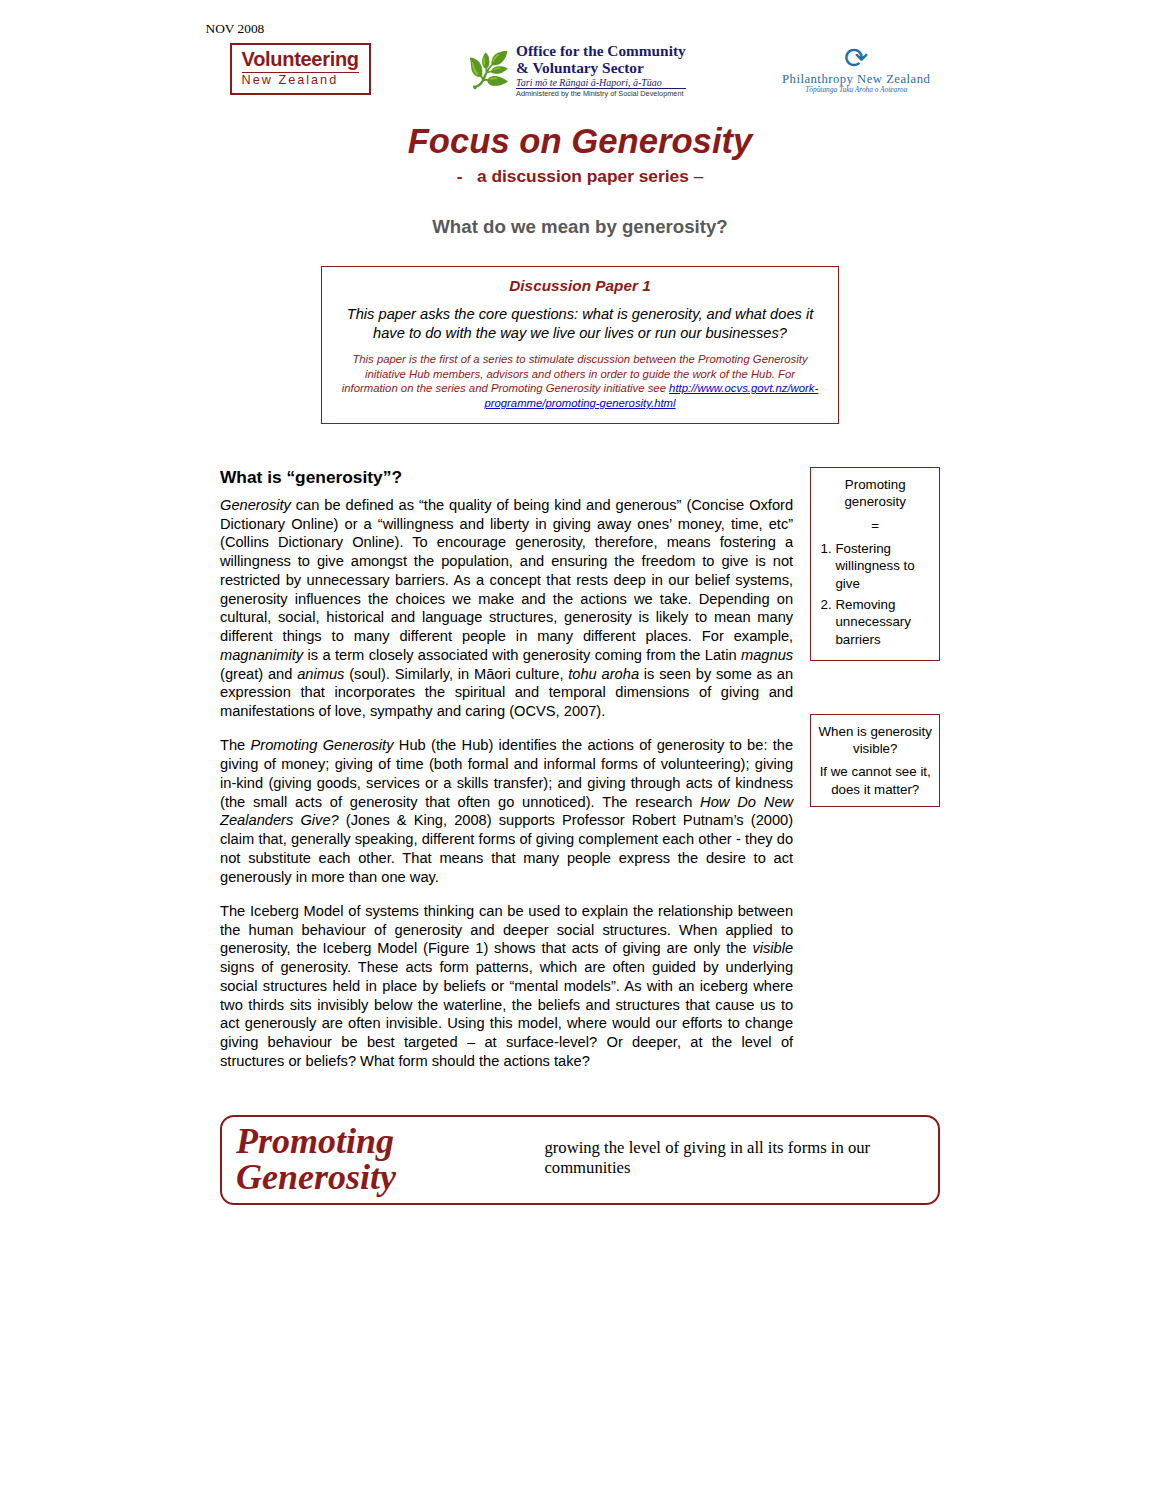NOV 2008
Volunteering
New Zealand
🌿
Office for the Community
& Voluntary Sector
Tari mō te Rāngai ā-Hapori, ā-Tūao
Administered by the Ministry of Social Development
⟳
Philanthropy New Zealand
Tōpūtanga Tuku Aroha o Aotearoa
Focus on Generosity
- a discussion paper series –
What do we mean by generosity?
Discussion Paper 1
This paper asks the core questions: what is generosity, and what does it have to do with the way we live our lives or run our businesses?
This paper is the first of a series to stimulate discussion between the Promoting Generosity initiative Hub members, advisors and others in order to guide the work of the Hub. For information on the series and Promoting Generosity initiative see http://www.ocvs.govt.nz/work-programme/promoting-generosity.html
What is “generosity”?
Generosity can be defined as “the quality of being kind and generous” (Concise Oxford Dictionary Online) or a “willingness and liberty in giving away ones’ money, time, etc” (Collins Dictionary Online). To encourage generosity, therefore, means fostering a willingness to give amongst the population, and ensuring the freedom to give is not restricted by unnecessary barriers. As a concept that rests deep in our belief systems, generosity influences the choices we make and the actions we take. Depending on cultural, social, historical and language structures, generosity is likely to mean many different things to many different people in many different places. For example, magnanimity is a term closely associated with generosity coming from the Latin magnus (great) and animus (soul). Similarly, in Māori culture, tohu aroha is seen by some as an expression that incorporates the spiritual and temporal dimensions of giving and manifestations of love, sympathy and caring (OCVS, 2007).
The Promoting Generosity Hub (the Hub) identifies the actions of generosity to be: the giving of money; giving of time (both formal and informal forms of volunteering); giving in-kind (giving goods, services or a skills transfer); and giving through acts of kindness (the small acts of generosity that often go unnoticed). The research How Do New Zealanders Give? (Jones & King, 2008) supports Professor Robert Putnam’s (2000) claim that, generally speaking, different forms of giving complement each other - they do not substitute each other. That means that many people express the desire to act generously in more than one way.
The Iceberg Model of systems thinking can be used to explain the relationship between the human behaviour of generosity and deeper social structures. When applied to generosity, the Iceberg Model (Figure 1) shows that acts of giving are only the visible signs of generosity. These acts form patterns, which are often guided by underlying social structures held in place by beliefs or “mental models”. As with an iceberg where two thirds sits invisibly below the waterline, the beliefs and structures that cause us to act generously are often invisible. Using this model, where would our efforts to change giving behaviour be best targeted – at surface-level? Or deeper, at the level of structures or beliefs? What form should the actions take?
Promoting generosity
=
Fostering willingness to give
Removing unnecessary barriers
When is generosity visible?
If we cannot see it, does it matter?
Promoting Generosity growing the level of giving in all its forms in our communities